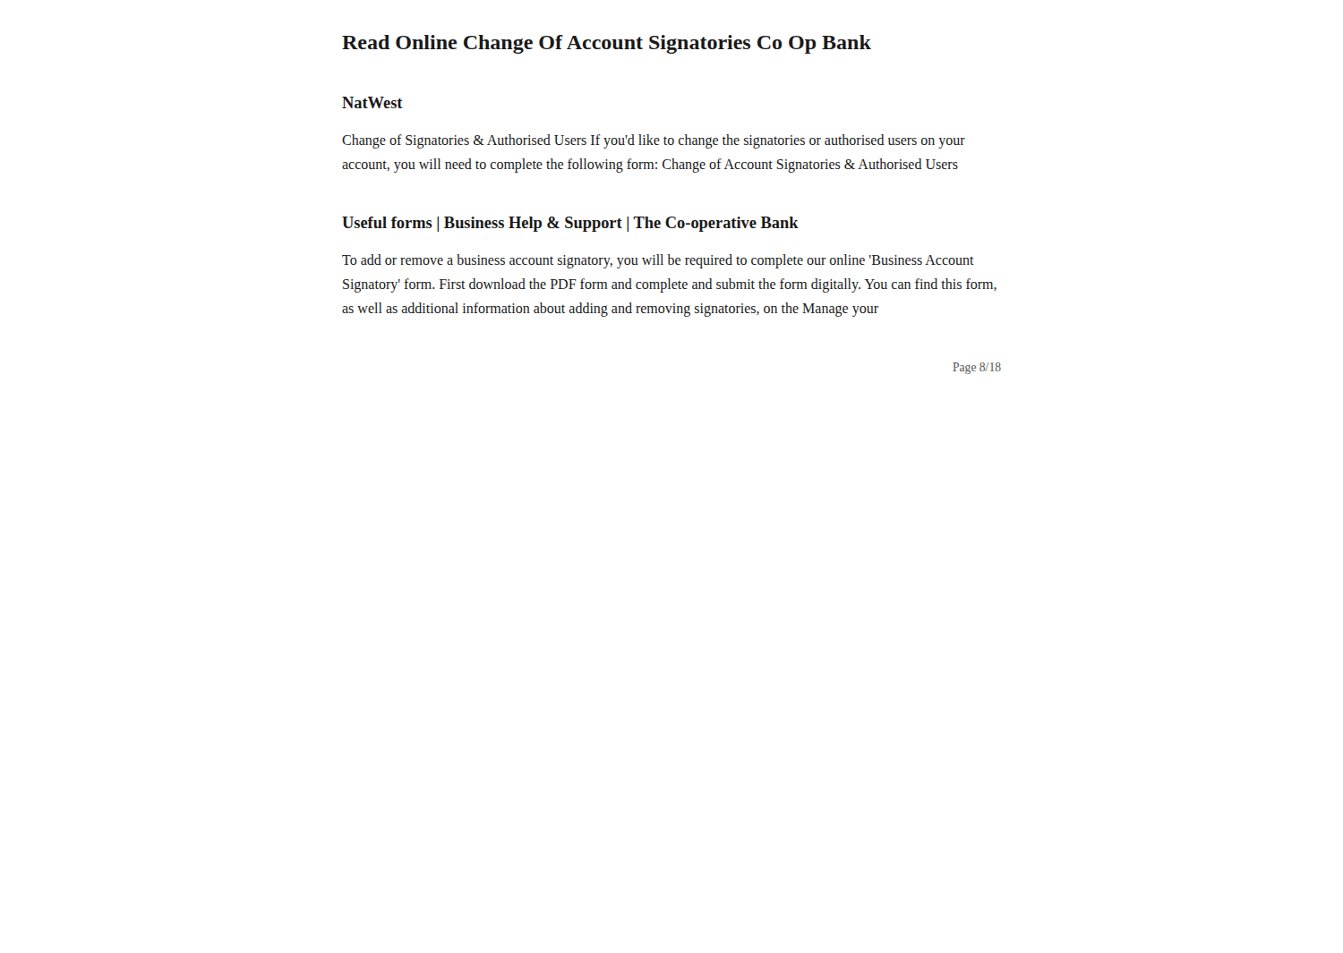Read Online Change Of Account Signatories Co Op Bank
NatWest
Change of Signatories & Authorised Users If you'd like to change the signatories or authorised users on your account, you will need to complete the following form: Change of Account Signatories & Authorised Users
Useful forms | Business Help & Support | The Co-operative Bank
To add or remove a business account signatory, you will be required to complete our online 'Business Account Signatory' form. First download the PDF form and complete and submit the form digitally. You can find this form, as well as additional information about adding and removing signatories, on the Manage your
Page 8/18